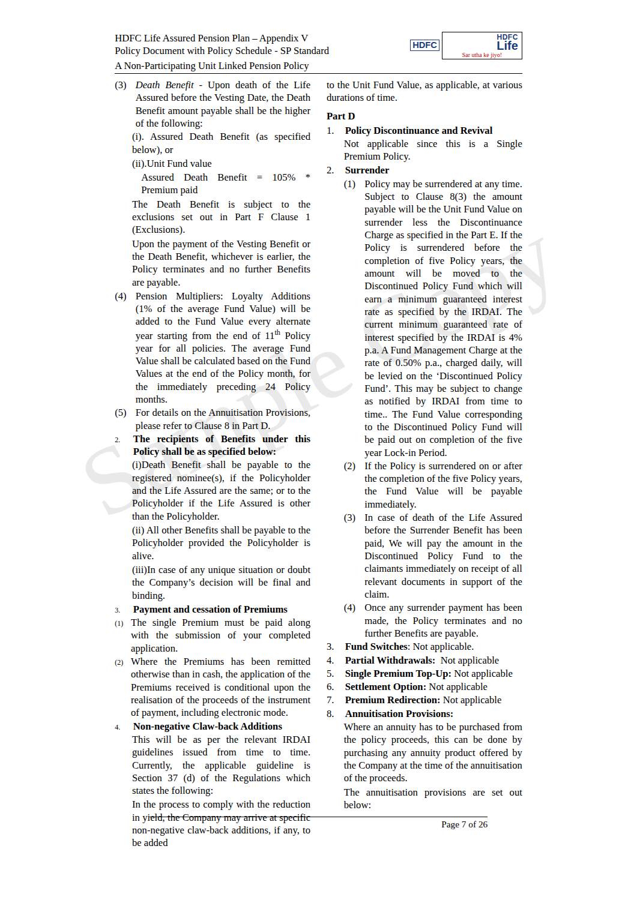Sample Copy
HDFC Life Assured Pension Plan – Appendix V
Policy Document with Policy Schedule - SP Standard
HDFC
HDFC Life Sar utha ke jiyo!
A Non-Participating Unit Linked Pension Policy
(3)
Death Benefit - Upon death of the Life Assured before the Vesting Date, the Death Benefit amount payable shall be the higher of the following:
(i). Assured Death Benefit (as specified below), or
(ii).Unit Fund value
Assured Death Benefit = 105% * Premium paid
The Death Benefit is subject to the exclusions set out in Part F Clause 1 (Exclusions).
Upon the payment of the Vesting Benefit or the Death Benefit, whichever is earlier, the Policy terminates and no further Benefits are payable.
(4)
Pension Multipliers: Loyalty Additions (1% of the average Fund Value) will be added to the Fund Value every alternate year starting from the end of 11th Policy year for all policies. The average Fund Value shall be calculated based on the Fund Values at the end of the Policy month, for the immediately preceding 24 Policy months.
(5)
For details on the Annuitisation Provisions, please refer to Clause 8 in Part D.
2.
The recipients of Benefits under this Policy shall be as specified below:
(i)Death Benefit shall be payable to the registered nominee(s), if the Policyholder and the Life Assured are the same; or to the Policyholder if the Life Assured is other than the Policyholder.
(ii) All other Benefits shall be payable to the Policyholder provided the Policyholder is alive.
(iii)In case of any unique situation or doubt the Company’s decision will be final and binding.
3.
Payment and cessation of Premiums
(1)
The single Premium must be paid along with the submission of your completed application.
(2)
Where the Premiums has been remitted otherwise than in cash, the application of the Premiums received is conditional upon the realisation of the proceeds of the instrument of payment, including electronic mode.
4.
Non-negative Claw-back Additions
This will be as per the relevant IRDAI guidelines issued from time to time. Currently, the applicable guideline is Section 37 (d) of the Regulations which states the following:
In the process to comply with the reduction in yield, the Company may arrive at specific non-negative claw-back additions, if any, to be added
to the Unit Fund Value, as applicable, at various durations of time.
Part D
1.
Policy Discontinuance and Revival
Not applicable since this is a Single Premium Policy.
2.
Surrender
(1)
Policy may be surrendered at any time. Subject to Clause 8(3) the amount payable will be the Unit Fund Value on surrender less the Discontinuance Charge as specified in the Part E. If the Policy is surrendered before the completion of five Policy years, the amount will be moved to the Discontinued Policy Fund which will earn a minimum guaranteed interest rate as specified by the IRDAI. The current minimum guaranteed rate of interest specified by the IRDAI is 4% p.a. A Fund Management Charge at the rate of 0.50% p.a., charged daily, will be levied on the ‘Discontinued Policy Fund’. This may be subject to change as notified by IRDAI from time to time.. The Fund Value corresponding to the Discontinued Policy Fund will be paid out on completion of the five year Lock-in Period.
(2)
If the Policy is surrendered on or after the completion of the five Policy years, the Fund Value will be payable immediately.
(3)
In case of death of the Life Assured before the Surrender Benefit has been paid, We will pay the amount in the Discontinued Policy Fund to the claimants immediately on receipt of all relevant documents in support of the claim.
(4)
Once any surrender payment has been made, the Policy terminates and no further Benefits are payable.
3.
Fund Switches: Not applicable.
4.
Partial Withdrawals: Not applicable
5.
Single Premium Top-Up: Not applicable
6.
Settlement Option: Not applicable
7.
Premium Redirection: Not applicable
8.
Annuitisation Provisions:
Where an annuity has to be purchased from the policy proceeds, this can be done by purchasing any annuity product offered by the Company at the time of the annuitisation of the proceeds.
The annuitisation provisions are set out below:
Page 7 of 26